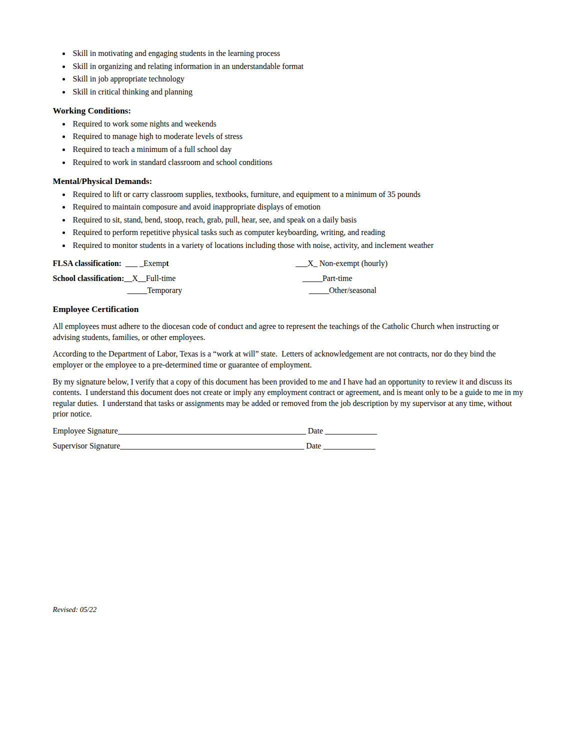Skill in motivating and engaging students in the learning process
Skill in organizing and relating information in an understandable format
Skill in job appropriate technology
Skill in critical thinking and planning
Working Conditions:
Required to work some nights and weekends
Required to manage high to moderate levels of stress
Required to teach a minimum of a full school day
Required to work in standard classroom and school conditions
Mental/Physical Demands:
Required to lift or carry classroom supplies, textbooks, furniture, and equipment to a minimum of 35 pounds
Required to maintain composure and avoid inappropriate displays of emotion
Required to sit, stand, bend, stoop, reach, grab, pull, hear, see, and speak on a daily basis
Required to perform repetitive physical tasks such as computer keyboarding, writing, and reading
Required to monitor students in a variety of locations including those with noise, activity, and inclement weather
FLSA classification: ___ _Exempt ___X_ Non-exempt (hourly)
School classification:__X__Full-time _____Part-time
_____Temporary _____Other/seasonal
Employee Certification
All employees must adhere to the diocesan code of conduct and agree to represent the teachings of the Catholic Church when instructing or advising students, families, or other employees.
According to the Department of Labor, Texas is a “work at will” state. Letters of acknowledgement are not contracts, nor do they bind the employer or the employee to a pre-determined time or guarantee of employment.
By my signature below, I verify that a copy of this document has been provided to me and I have had an opportunity to review it and discuss its contents. I understand this document does not create or imply any employment contract or agreement, and is meant only to be a guide to me in my regular duties. I understand that tasks or assignments may be added or removed from the job description by my supervisor at any time, without prior notice.
Employee Signature_______________________________________________ Date _____________
Supervisor Signature______________________________________________ Date _____________
Revised: 05/22